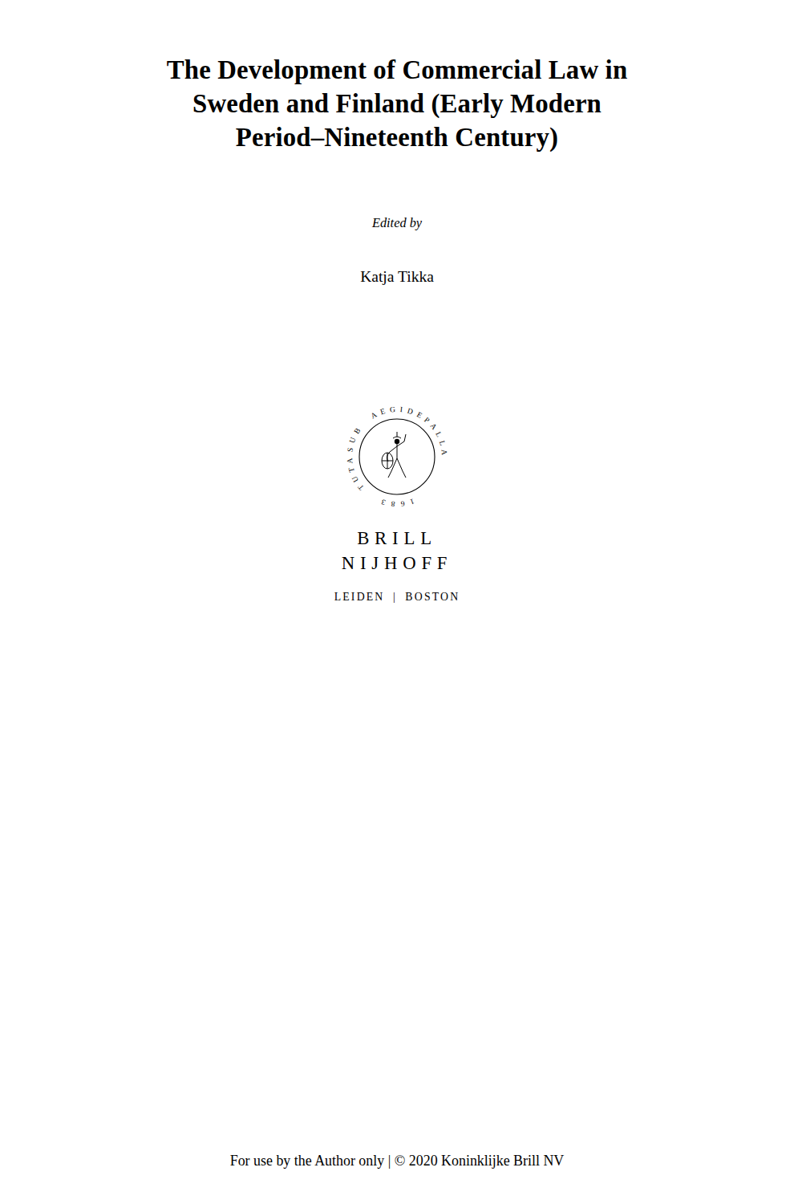The Development of Commercial Law in Sweden and Finland (Early Modern Period–Nineteenth Century)
Edited by
Katja Tikka
A E G I D E S U B P A L L A S T U T A 1 6 8 3
BRILLNIJHOFF
LEIDEN | BOSTON
For use by the Author only | © 2020 Koninklijke Brill NV